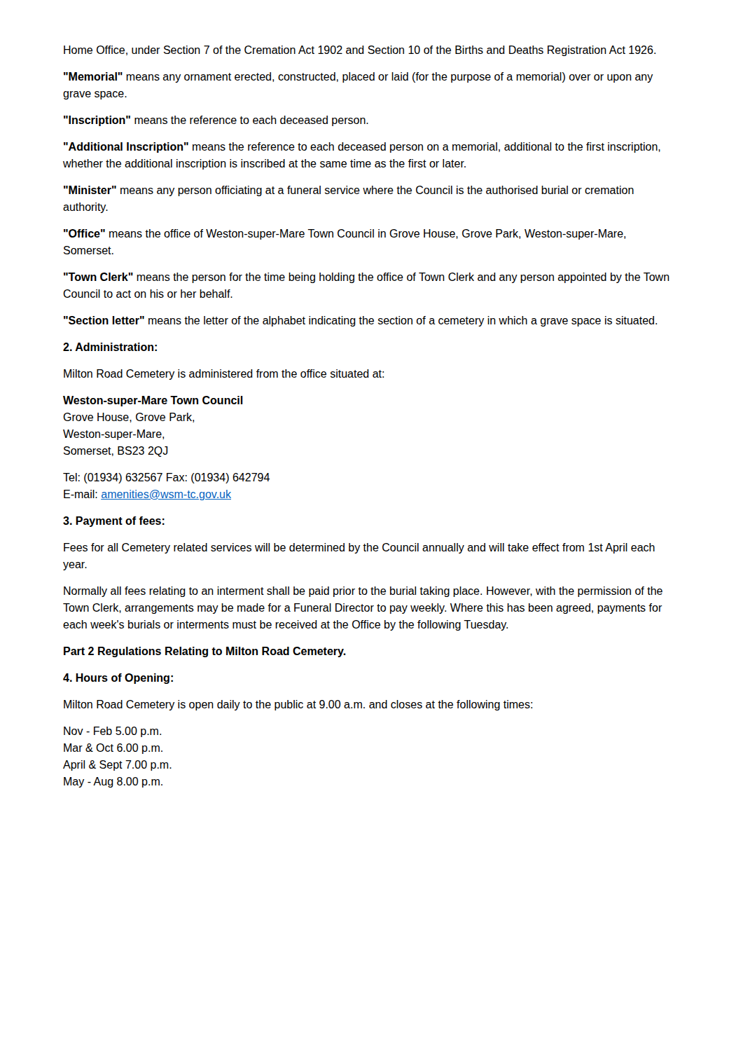Home Office, under Section 7 of the Cremation Act 1902 and Section 10 of the Births and Deaths Registration Act 1926.
"Memorial" means any ornament erected, constructed, placed or laid (for the purpose of a memorial) over or upon any grave space.
"Inscription" means the reference to each deceased person.
"Additional Inscription" means the reference to each deceased person on a memorial, additional to the first inscription, whether the additional inscription is inscribed at the same time as the first or later.
"Minister" means any person officiating at a funeral service where the Council is the authorised burial or cremation authority.
"Office" means the office of Weston-super-Mare Town Council in Grove House, Grove Park, Weston-super-Mare, Somerset.
"Town Clerk" means the person for the time being holding the office of Town Clerk and any person appointed by the Town Council to act on his or her behalf.
"Section letter" means the letter of the alphabet indicating the section of a cemetery in which a grave space is situated.
2. Administration:
Milton Road Cemetery is administered from the office situated at:
Weston-super-Mare Town Council
Grove House, Grove Park,
Weston-super-Mare,
Somerset, BS23 2QJ
Tel: (01934) 632567 Fax: (01934) 642794
E-mail: amenities@wsm-tc.gov.uk
3. Payment of fees:
Fees for all Cemetery related services will be determined by the Council annually and will take effect from 1st April each year.
Normally all fees relating to an interment shall be paid prior to the burial taking place. However, with the permission of the Town Clerk, arrangements may be made for a Funeral Director to pay weekly. Where this has been agreed, payments for each week's burials or interments must be received at the Office by the following Tuesday.
Part 2 Regulations Relating to Milton Road Cemetery.
4. Hours of Opening:
Milton Road Cemetery is open daily to the public at 9.00 a.m. and closes at the following times:
Nov - Feb 5.00 p.m.
Mar & Oct 6.00 p.m.
April & Sept 7.00 p.m.
May - Aug 8.00 p.m.